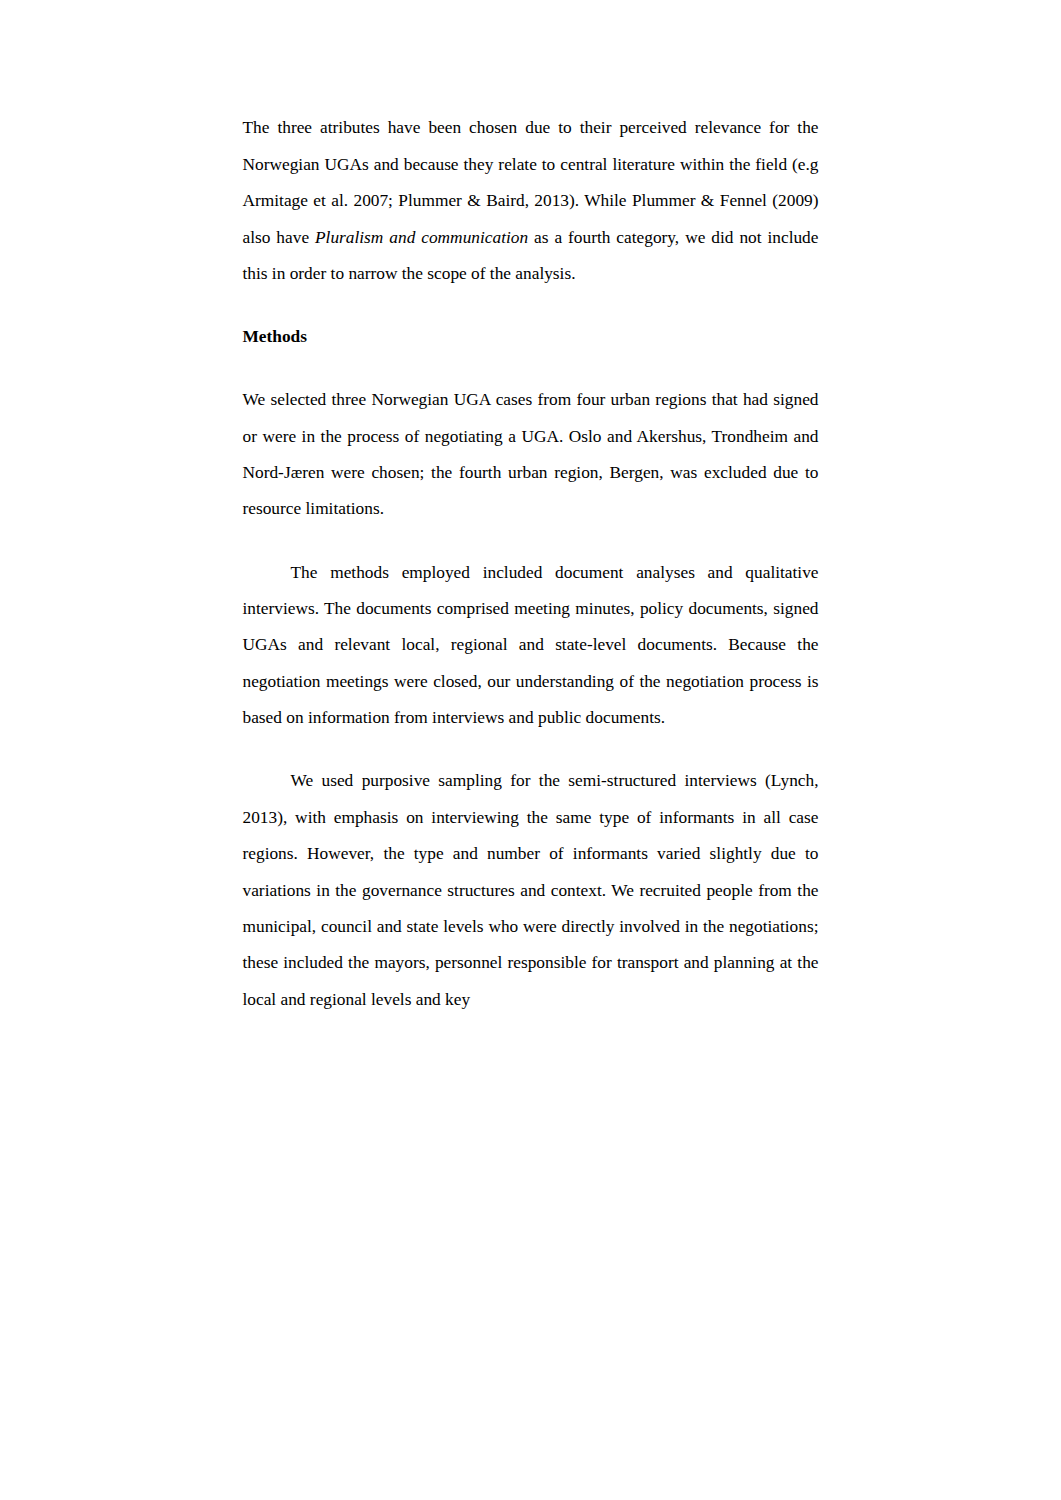The three atributes have been chosen due to their perceived relevance for the Norwegian UGAs and because they relate to central literature within the field (e.g Armitage et al. 2007; Plummer & Baird, 2013). While Plummer & Fennel (2009) also have Pluralism and communication as a fourth category, we did not include this in order to narrow the scope of the analysis.
Methods
We selected three Norwegian UGA cases from four urban regions that had signed or were in the process of negotiating a UGA. Oslo and Akershus, Trondheim and Nord-Jæren were chosen; the fourth urban region, Bergen, was excluded due to resource limitations.
The methods employed included document analyses and qualitative interviews. The documents comprised meeting minutes, policy documents, signed UGAs and relevant local, regional and state-level documents. Because the negotiation meetings were closed, our understanding of the negotiation process is based on information from interviews and public documents.
We used purposive sampling for the semi-structured interviews (Lynch, 2013), with emphasis on interviewing the same type of informants in all case regions. However, the type and number of informants varied slightly due to variations in the governance structures and context. We recruited people from the municipal, council and state levels who were directly involved in the negotiations; these included the mayors, personnel responsible for transport and planning at the local and regional levels and key